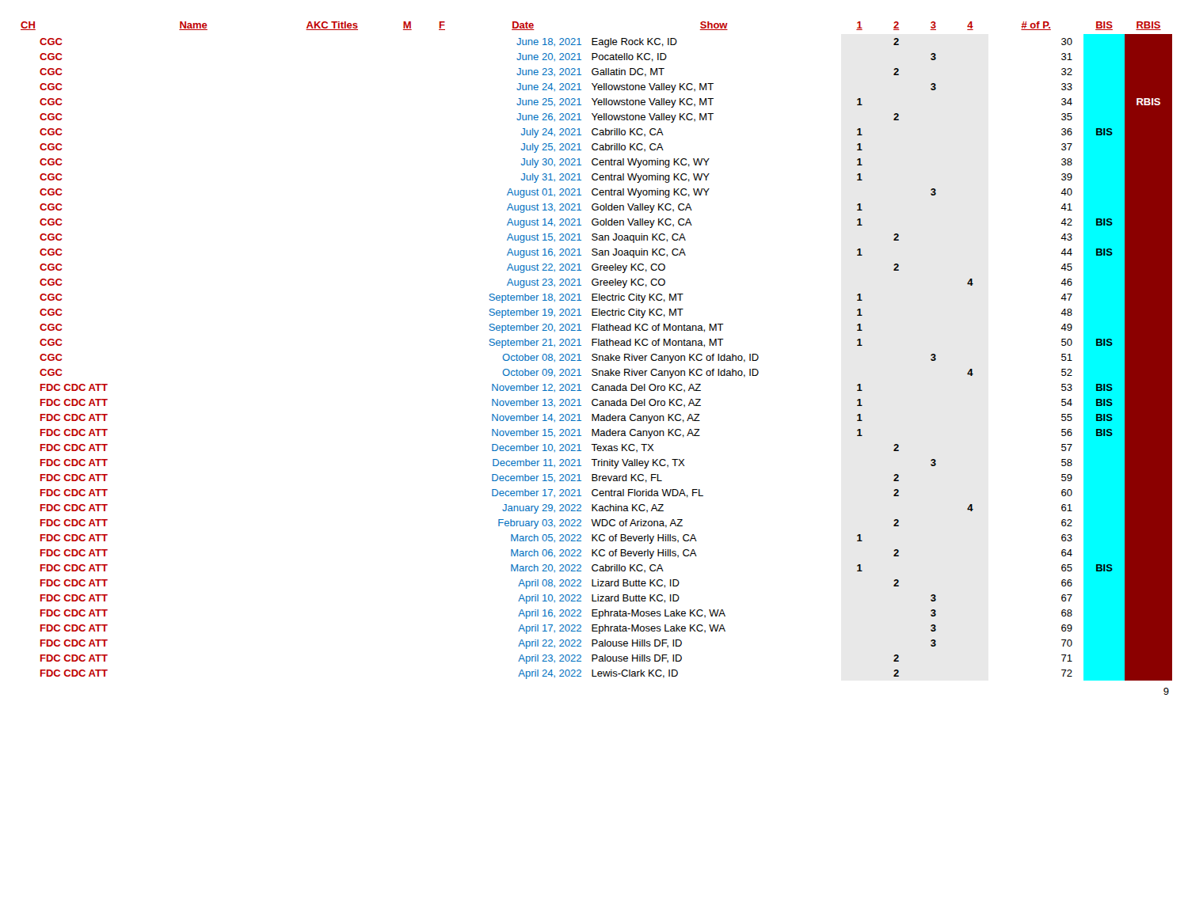| CH | Name | AKC Titles | M | F | Date | Show | 1 | 2 | 3 | 4 | # of P. | BIS | RBIS |
| --- | --- | --- | --- | --- | --- | --- | --- | --- | --- | --- | --- | --- | --- |
| CGC | | | | | June 18, 2021 | Eagle Rock KC, ID | | 2 | | | 30 | | |
| CGC | | | | | June 20, 2021 | Pocatello KC, ID | | | 3 | | 31 | | |
| CGC | | | | | June 23, 2021 | Gallatin DC, MT | | 2 | | | 32 | | |
| CGC | | | | | June 24, 2021 | Yellowstone Valley KC, MT | | | 3 | | 33 | | |
| CGC | | | | | June 25, 2021 | Yellowstone Valley KC, MT | 1 | | | | 34 | | RBIS |
| CGC | | | | | June 26, 2021 | Yellowstone Valley KC, MT | | 2 | | | 35 | | |
| CGC | | | | | July 24, 2021 | Cabrillo KC, CA | 1 | | | | 36 | BIS | |
| CGC | | | | | July 25, 2021 | Cabrillo KC, CA | 1 | | | | 37 | | |
| CGC | | | | | July 30, 2021 | Central Wyoming KC, WY | 1 | | | | 38 | | |
| CGC | | | | | July 31, 2021 | Central Wyoming KC, WY | 1 | | | | 39 | | |
| CGC | | | | | August 01, 2021 | Central Wyoming KC, WY | | | 3 | | 40 | | |
| CGC | | | | | August 13, 2021 | Golden Valley KC, CA | 1 | | | | 41 | | |
| CGC | | | | | August 14, 2021 | Golden Valley KC, CA | 1 | | | | 42 | BIS | |
| CGC | | | | | August 15, 2021 | San Joaquin KC, CA | | 2 | | | 43 | | |
| CGC | | | | | August 16, 2021 | San Joaquin KC, CA | 1 | | | | 44 | BIS | |
| CGC | | | | | August 22, 2021 | Greeley KC, CO | | 2 | | | 45 | | |
| CGC | | | | | August 23, 2021 | Greeley KC, CO | | | | 4 | 46 | | |
| CGC | | | | | September 18, 2021 | Electric City KC, MT | 1 | | | | 47 | | |
| CGC | | | | | September 19, 2021 | Electric City KC, MT | 1 | | | | 48 | | |
| CGC | | | | | September 20, 2021 | Flathead KC of Montana, MT | 1 | | | | 49 | | |
| CGC | | | | | September 21, 2021 | Flathead KC of Montana, MT | 1 | | | | 50 | BIS | |
| CGC | | | | | October 08, 2021 | Snake River Canyon KC of Idaho, ID | | | 3 | | 51 | | |
| CGC | | | | | October 09, 2021 | Snake River Canyon KC of Idaho, ID | | | | 4 | 52 | | |
| FDC CDC ATT | | | | | November 12, 2021 | Canada Del Oro KC, AZ | 1 | | | | 53 | BIS | |
| FDC CDC ATT | | | | | November 13, 2021 | Canada Del Oro KC, AZ | 1 | | | | 54 | BIS | |
| FDC CDC ATT | | | | | November 14, 2021 | Madera Canyon KC, AZ | 1 | | | | 55 | BIS | |
| FDC CDC ATT | | | | | November 15, 2021 | Madera Canyon KC, AZ | 1 | | | | 56 | BIS | |
| FDC CDC ATT | | | | | December 10, 2021 | Texas KC, TX | | 2 | | | 57 | | |
| FDC CDC ATT | | | | | December 11, 2021 | Trinity Valley KC, TX | | | 3 | | 58 | | |
| FDC CDC ATT | | | | | December 15, 2021 | Brevard KC, FL | | 2 | | | 59 | | |
| FDC CDC ATT | | | | | December 17, 2021 | Central Florida WDA, FL | | 2 | | | 60 | | |
| FDC CDC ATT | | | | | January 29, 2022 | Kachina KC, AZ | | | | 4 | 61 | | |
| FDC CDC ATT | | | | | February 03, 2022 | WDC of Arizona, AZ | | 2 | | | 62 | | |
| FDC CDC ATT | | | | | March 05, 2022 | KC of Beverly Hills, CA | 1 | | | | 63 | | |
| FDC CDC ATT | | | | | March 06, 2022 | KC of Beverly Hills, CA | | 2 | | | 64 | | |
| FDC CDC ATT | | | | | March 20, 2022 | Cabrillo KC, CA | 1 | | | | 65 | BIS | |
| FDC CDC ATT | | | | | April 08, 2022 | Lizard Butte KC, ID | | 2 | | | 66 | | |
| FDC CDC ATT | | | | | April 10, 2022 | Lizard Butte KC, ID | | | 3 | | 67 | | |
| FDC CDC ATT | | | | | April 16, 2022 | Ephrata-Moses Lake KC, WA | | | 3 | | 68 | | |
| FDC CDC ATT | | | | | April 17, 2022 | Ephrata-Moses Lake KC, WA | | | 3 | | 69 | | |
| FDC CDC ATT | | | | | April 22, 2022 | Palouse Hills DF, ID | | | 3 | | 70 | | |
| FDC CDC ATT | | | | | April 23, 2022 | Palouse Hills DF, ID | | 2 | | | 71 | | |
| FDC CDC ATT | | | | | April 24, 2022 | Lewis-Clark KC, ID | | 2 | | | 72 | | |
9